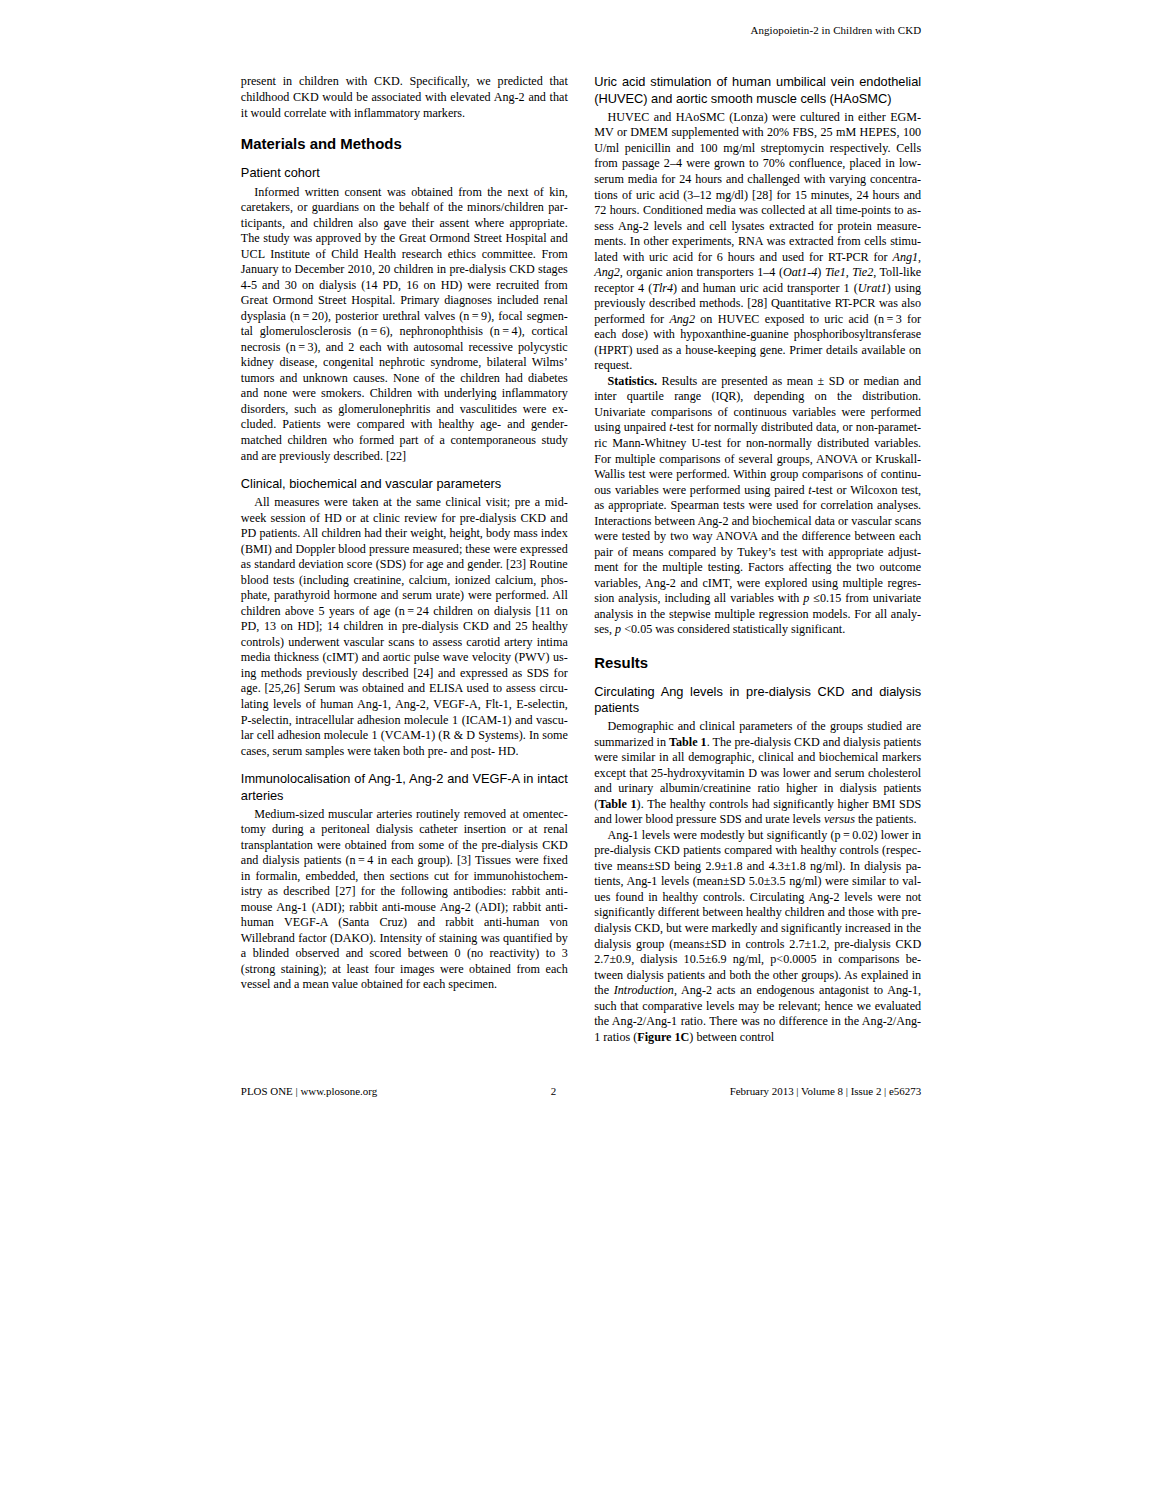Angiopoietin-2 in Children with CKD
present in children with CKD. Specifically, we predicted that childhood CKD would be associated with elevated Ang-2 and that it would correlate with inflammatory markers.
Materials and Methods
Patient cohort
Informed written consent was obtained from the next of kin, caretakers, or guardians on the behalf of the minors/children participants, and children also gave their assent where appropriate. The study was approved by the Great Ormond Street Hospital and UCL Institute of Child Health research ethics committee. From January to December 2010, 20 children in pre-dialysis CKD stages 4-5 and 30 on dialysis (14 PD, 16 on HD) were recruited from Great Ormond Street Hospital. Primary diagnoses included renal dysplasia (n = 20), posterior urethral valves (n = 9), focal segmental glomerulosclerosis (n = 6), nephronophthisis (n = 4), cortical necrosis (n = 3), and 2 each with autosomal recessive polycystic kidney disease, congenital nephrotic syndrome, bilateral Wilms’ tumors and unknown causes. None of the children had diabetes and none were smokers. Children with underlying inflammatory disorders, such as glomerulonephritis and vasculitides were excluded. Patients were compared with healthy age- and gender- matched children who formed part of a contemporaneous study and are previously described. [22]
Clinical, biochemical and vascular parameters
All measures were taken at the same clinical visit; pre a mid-week session of HD or at clinic review for pre-dialysis CKD and PD patients. All children had their weight, height, body mass index (BMI) and Doppler blood pressure measured; these were expressed as standard deviation score (SDS) for age and gender. [23] Routine blood tests (including creatinine, calcium, ionized calcium, phosphate, parathyroid hormone and serum urate) were performed. All children above 5 years of age (n = 24 children on dialysis [11 on PD, 13 on HD]; 14 children in pre-dialysis CKD and 25 healthy controls) underwent vascular scans to assess carotid artery intima media thickness (cIMT) and aortic pulse wave velocity (PWV) using methods previously described [24] and expressed as SDS for age. [25,26] Serum was obtained and ELISA used to assess circulating levels of human Ang-1, Ang-2, VEGF-A, Flt-1, E-selectin, P-selectin, intracellular adhesion molecule 1 (ICAM-1) and vascular cell adhesion molecule 1 (VCAM-1) (R & D Systems). In some cases, serum samples were taken both pre- and post- HD.
Immunolocalisation of Ang-1, Ang-2 and VEGF-A in intact arteries
Medium-sized muscular arteries routinely removed at omentectomy during a peritoneal dialysis catheter insertion or at renal transplantation were obtained from some of the pre-dialysis CKD and dialysis patients (n = 4 in each group). [3] Tissues were fixed in formalin, embedded, then sections cut for immunohistochemistry as described [27] for the following antibodies: rabbit anti-mouse Ang-1 (ADI); rabbit anti-mouse Ang-2 (ADI); rabbit anti-human VEGF-A (Santa Cruz) and rabbit anti-human von Willebrand factor (DAKO). Intensity of staining was quantified by a blinded observed and scored between 0 (no reactivity) to 3 (strong staining); at least four images were obtained from each vessel and a mean value obtained for each specimen.
Uric acid stimulation of human umbilical vein endothelial (HUVEC) and aortic smooth muscle cells (HAoSMC)
HUVEC and HAoSMC (Lonza) were cultured in either EGM-MV or DMEM supplemented with 20% FBS, 25 mM HEPES, 100 U/ml penicillin and 100 mg/ml streptomycin respectively. Cells from passage 2–4 were grown to 70% confluence, placed in low-serum media for 24 hours and challenged with varying concentrations of uric acid (3–12 mg/dl) [28] for 15 minutes, 24 hours and 72 hours. Conditioned media was collected at all time-points to assess Ang-2 levels and cell lysates extracted for protein measurements. In other experiments, RNA was extracted from cells stimulated with uric acid for 6 hours and used for RT-PCR for Ang1, Ang2, organic anion transporters 1–4 (Oat1-4) Tie1, Tie2, Toll-like receptor 4 (Tlr4) and human uric acid transporter 1 (Urat1) using previously described methods. [28] Quantitative RT-PCR was also performed for Ang2 on HUVEC exposed to uric acid (n = 3 for each dose) with hypoxanthine-guanine phosphoribosyltransferase (HPRT) used as a house-keeping gene. Primer details available on request.
Statistics. Results are presented as mean ± SD or median and inter quartile range (IQR), depending on the distribution. Univariate comparisons of continuous variables were performed using unpaired t-test for normally distributed data, or non-parametric Mann-Whitney U-test for non-normally distributed variables. For multiple comparisons of several groups, ANOVA or Kruskall-Wallis test were performed. Within group comparisons of continuous variables were performed using paired t-test or Wilcoxon test, as appropriate. Spearman tests were used for correlation analyses. Interactions between Ang-2 and biochemical data or vascular scans were tested by two way ANOVA and the difference between each pair of means compared by Tukey’s test with appropriate adjustment for the multiple testing. Factors affecting the two outcome variables, Ang-2 and cIMT, were explored using multiple regression analysis, including all variables with p ≤0.15 from univariate analysis in the stepwise multiple regression models. For all analyses, p <0.05 was considered statistically significant.
Results
Circulating Ang levels in pre-dialysis CKD and dialysis patients
Demographic and clinical parameters of the groups studied are summarized in Table 1. The pre-dialysis CKD and dialysis patients were similar in all demographic, clinical and biochemical markers except that 25-hydroxyvitamin D was lower and serum cholesterol and urinary albumin/creatinine ratio higher in dialysis patients (Table 1). The healthy controls had significantly higher BMI SDS and lower blood pressure SDS and urate levels versus the patients.
Ang-1 levels were modestly but significantly (p = 0.02) lower in pre-dialysis CKD patients compared with healthy controls (respective means±SD being 2.9±1.8 and 4.3±1.8 ng/ml). In dialysis patients, Ang-1 levels (mean±SD 5.0±3.5 ng/ml) were similar to values found in healthy controls. Circulating Ang-2 levels were not significantly different between healthy children and those with pre-dialysis CKD, but were markedly and significantly increased in the dialysis group (means±SD in controls 2.7±1.2, pre-dialysis CKD 2.7±0.9, dialysis 10.5±6.9 ng/ml, p<0.0005 in comparisons between dialysis patients and both the other groups). As explained in the Introduction, Ang-2 acts an endogenous antagonist to Ang-1, such that comparative levels may be relevant; hence we evaluated the Ang-2/Ang-1 ratio. There was no difference in the Ang-2/Ang-1 ratios (Figure 1C) between control
PLOS ONE | www.plosone.org
2
February 2013 | Volume 8 | Issue 2 | e56273